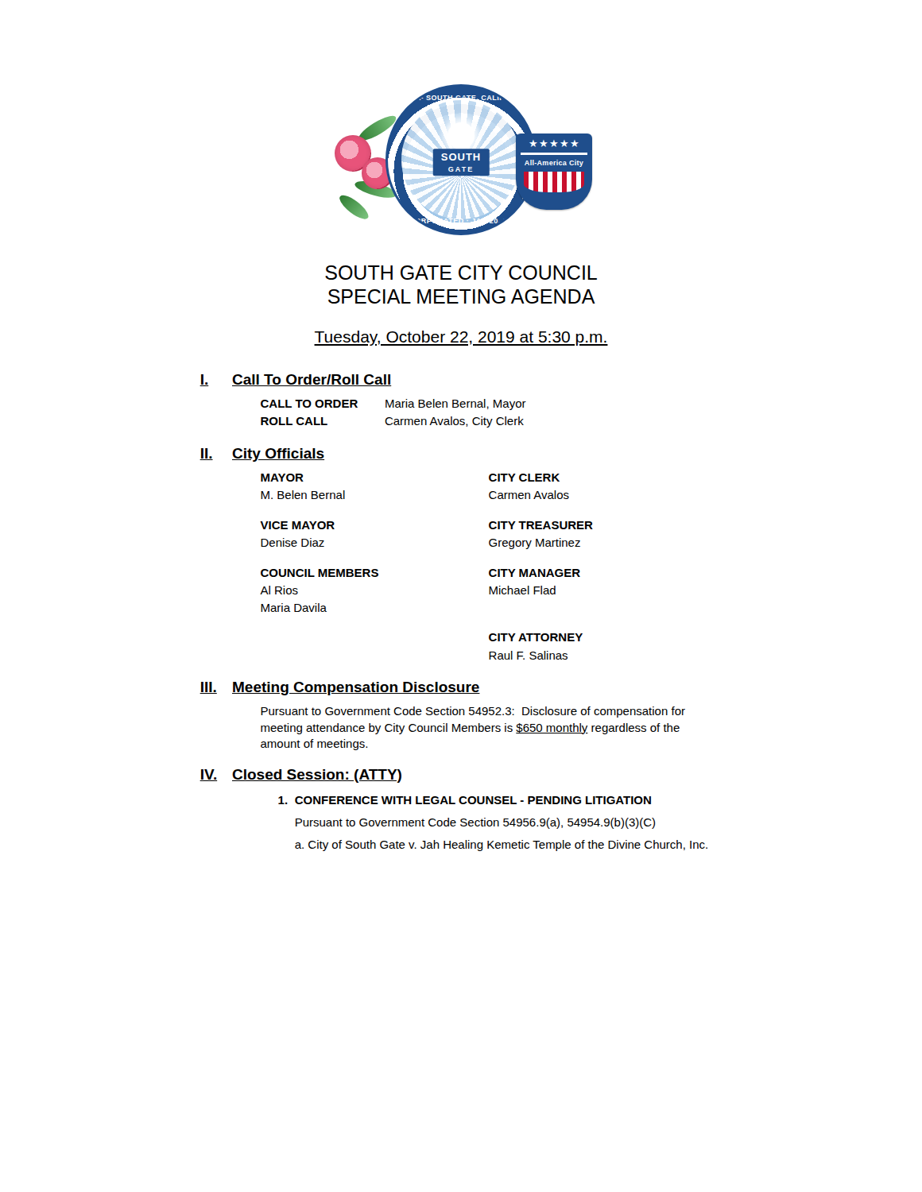CITY OF SOUTH GATE, CALIFORNIA
SOUTHGATE
INCORPORATED · JAN 20, 1923
★★★★★
All-America City
SOUTH GATE CITY COUNCIL
SPECIAL MEETING AGENDA
Tuesday, October 22, 2019 at 5:30 p.m.
I. Call To Order/Roll Call
| CALL TO ORDER | Maria Belen Bernal, Mayor |
| ROLL CALL | Carmen Avalos, City Clerk |
II. City Officials
| MAYOR | CITY CLERK |
| M. Belen Bernal | Carmen Avalos |
| VICE MAYOR | CITY TREASURER |
| Denise Diaz | Gregory Martinez |
| COUNCIL MEMBERS | CITY MANAGER |
| Al Rios | Michael Flad |
| Maria Davila | |
| | CITY ATTORNEY |
| | Raul F. Salinas |
III. Meeting Compensation Disclosure
Pursuant to Government Code Section 54952.3: Disclosure of compensation for meeting attendance by City Council Members is $650 monthly regardless of the amount of meetings.
IV. Closed Session: (ATTY)
1. CONFERENCE WITH LEGAL COUNSEL - PENDING LITIGATION
Pursuant to Government Code Section 54956.9(a), 54954.9(b)(3)(C)
a. City of South Gate v. Jah Healing Kemetic Temple of the Divine Church, Inc.